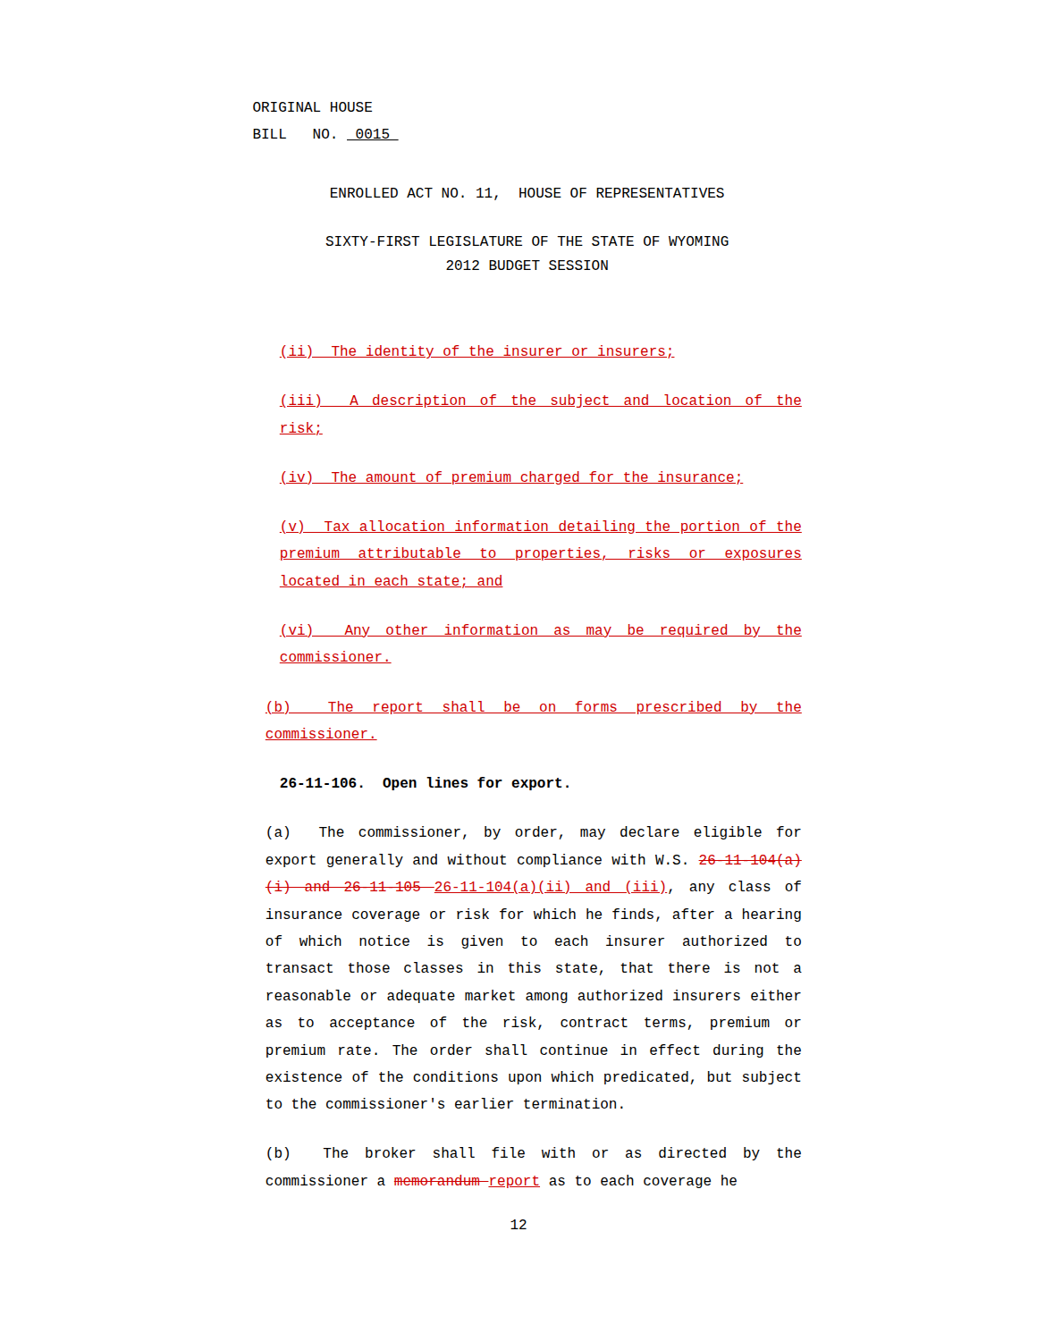ORIGINAL HOUSE
BILL NO. 0015
ENROLLED ACT NO. 11, HOUSE OF REPRESENTATIVES
SIXTY-FIRST LEGISLATURE OF THE STATE OF WYOMING
2012 BUDGET SESSION
(ii) The identity of the insurer or insurers;
(iii) A description of the subject and location of the risk;
(iv) The amount of premium charged for the insurance;
(v) Tax allocation information detailing the portion of the premium attributable to properties, risks or exposures located in each state; and
(vi) Any other information as may be required by the commissioner.
(b) The report shall be on forms prescribed by the commissioner.
26-11-106. Open lines for export.
(a) The commissioner, by order, may declare eligible for export generally and without compliance with W.S. 26-11-104(a)(i) and 26-11-105 26-11-104(a)(ii) and (iii), any class of insurance coverage or risk for which he finds, after a hearing of which notice is given to each insurer authorized to transact those classes in this state, that there is not a reasonable or adequate market among authorized insurers either as to acceptance of the risk, contract terms, premium or premium rate. The order shall continue in effect during the existence of the conditions upon which predicated, but subject to the commissioner's earlier termination.
(b) The broker shall file with or as directed by the commissioner a memorandum report as to each coverage he
12